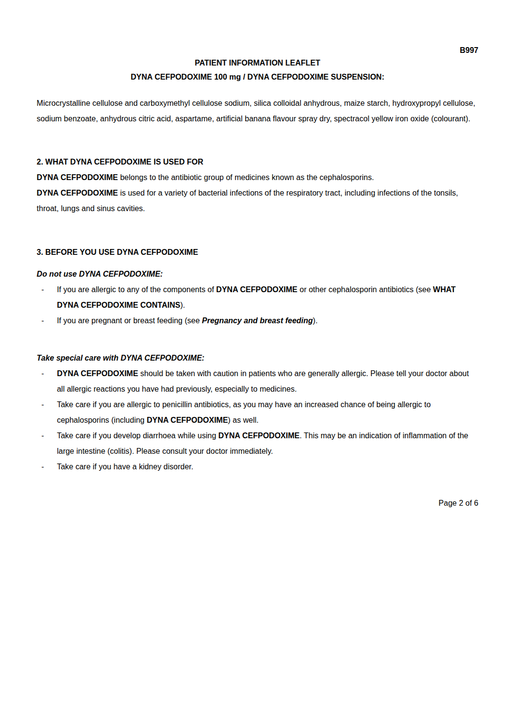B997
PATIENT INFORMATION LEAFLET
DYNA CEFPODOXIME 100 mg / DYNA CEFPODOXIME SUSPENSION:
Microcrystalline cellulose and carboxymethyl cellulose sodium, silica colloidal anhydrous, maize starch, hydroxypropyl cellulose, sodium benzoate, anhydrous citric acid, aspartame, artificial banana flavour spray dry, spectracol yellow iron oxide (colourant).
2. WHAT DYNA CEFPODOXIME IS USED FOR
DYNA CEFPODOXIME belongs to the antibiotic group of medicines known as the cephalosporins.
DYNA CEFPODOXIME is used for a variety of bacterial infections of the respiratory tract, including infections of the tonsils, throat, lungs and sinus cavities.
3. BEFORE YOU USE DYNA CEFPODOXIME
Do not use DYNA CEFPODOXIME:
If you are allergic to any of the components of DYNA CEFPODOXIME or other cephalosporin antibiotics (see WHAT DYNA CEFPODOXIME CONTAINS).
If you are pregnant or breast feeding (see Pregnancy and breast feeding).
Take special care with DYNA CEFPODOXIME:
DYNA CEFPODOXIME should be taken with caution in patients who are generally allergic. Please tell your doctor about all allergic reactions you have had previously, especially to medicines.
Take care if you are allergic to penicillin antibiotics, as you may have an increased chance of being allergic to cephalosporins (including DYNA CEFPODOXIME) as well.
Take care if you develop diarrhoea while using DYNA CEFPODOXIME. This may be an indication of inflammation of the large intestine (colitis). Please consult your doctor immediately.
Take care if you have a kidney disorder.
Page 2 of 6